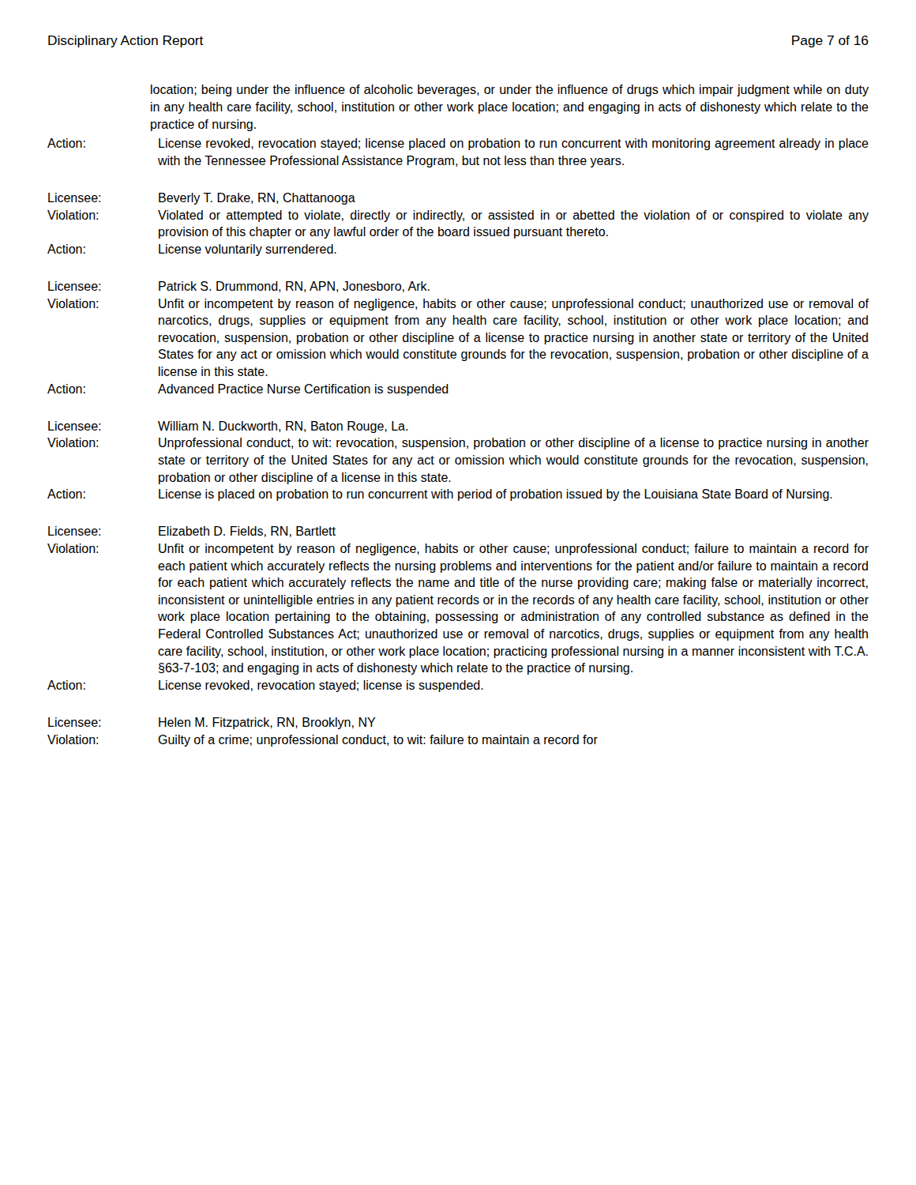Disciplinary Action Report
Page 7 of 16
location; being under the influence of alcoholic beverages, or under the influence of drugs which impair judgment while on duty in any health care facility, school, institution or other work place location; and engaging in acts of dishonesty which relate to the practice of nursing.
Action:
License revoked, revocation stayed; license placed on probation to run concurrent with monitoring agreement already in place with the Tennessee Professional Assistance Program, but not less than three years.
Licensee:
Beverly T. Drake, RN, Chattanooga
Violation:
Violated or attempted to violate, directly or indirectly, or assisted in or abetted the violation of or conspired to violate any provision of this chapter or any lawful order of the board issued pursuant thereto.
Action:
License voluntarily surrendered.
Licensee:
Patrick S. Drummond, RN, APN, Jonesboro, Ark.
Violation:
Unfit or incompetent by reason of negligence, habits or other cause; unprofessional conduct; unauthorized use or removal of narcotics, drugs, supplies or equipment from any health care facility, school, institution or other work place location; and revocation, suspension, probation or other discipline of a license to practice nursing in another state or territory of the United States for any act or omission which would constitute grounds for the revocation, suspension, probation or other discipline of a license in this state.
Action:
Advanced Practice Nurse Certification is suspended
Licensee:
William N. Duckworth, RN, Baton Rouge, La.
Violation:
Unprofessional conduct, to wit: revocation, suspension, probation or other discipline of a license to practice nursing in another state or territory of the United States for any act or omission which would constitute grounds for the revocation, suspension, probation or other discipline of a license in this state.
Action:
License is placed on probation to run concurrent with period of probation issued by the Louisiana State Board of Nursing.
Licensee:
Elizabeth D. Fields, RN, Bartlett
Violation:
Unfit or incompetent by reason of negligence, habits or other cause; unprofessional conduct; failure to maintain a record for each patient which accurately reflects the nursing problems and interventions for the patient and/or failure to maintain a record for each patient which accurately reflects the name and title of the nurse providing care; making false or materially incorrect, inconsistent or unintelligible entries in any patient records or in the records of any health care facility, school, institution or other work place location pertaining to the obtaining, possessing or administration of any controlled substance as defined in the Federal Controlled Substances Act; unauthorized use or removal of narcotics, drugs, supplies or equipment from any health care facility, school, institution, or other work place location; practicing professional nursing in a manner inconsistent with T.C.A. §63-7-103; and engaging in acts of dishonesty which relate to the practice of nursing.
Action:
License revoked, revocation stayed; license is suspended.
Licensee:
Helen M. Fitzpatrick, RN, Brooklyn, NY
Violation:
Guilty of a crime; unprofessional conduct, to wit: failure to maintain a record for